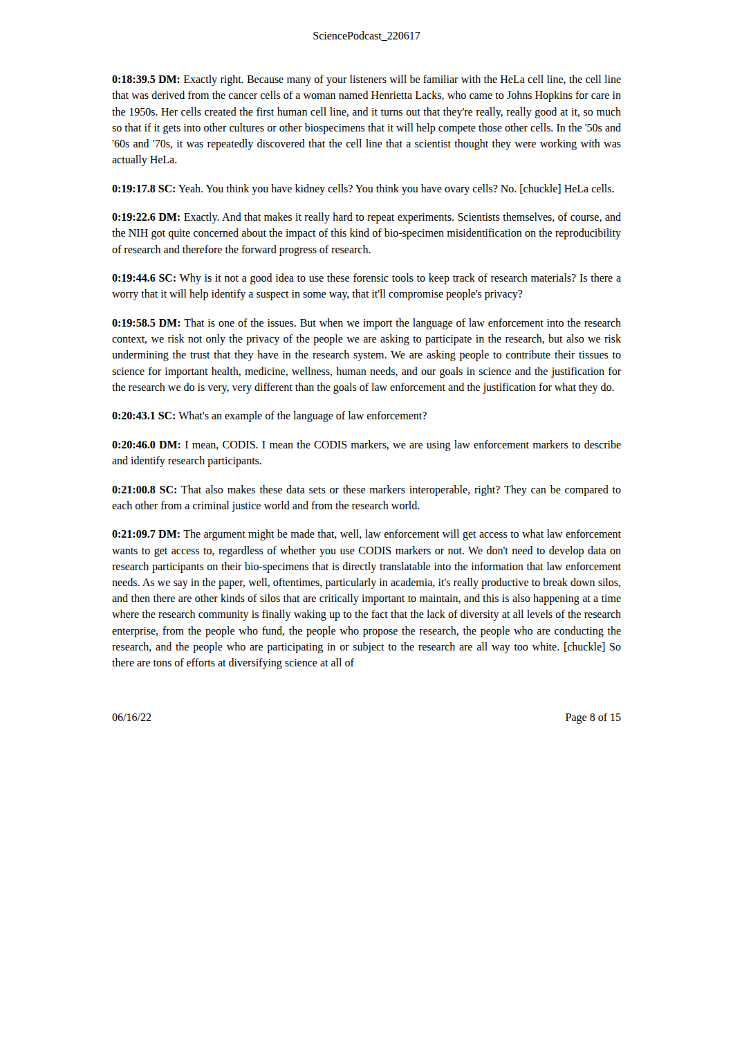SciencePodcast_220617
0:18:39.5 DM: Exactly right. Because many of your listeners will be familiar with the HeLa cell line, the cell line that was derived from the cancer cells of a woman named Henrietta Lacks, who came to Johns Hopkins for care in the 1950s. Her cells created the first human cell line, and it turns out that they're really, really good at it, so much so that if it gets into other cultures or other biospecimens that it will help compete those other cells. In the '50s and '60s and '70s, it was repeatedly discovered that the cell line that a scientist thought they were working with was actually HeLa.
0:19:17.8 SC: Yeah. You think you have kidney cells? You think you have ovary cells? No. [chuckle] HeLa cells.
0:19:22.6 DM: Exactly. And that makes it really hard to repeat experiments. Scientists themselves, of course, and the NIH got quite concerned about the impact of this kind of bio-specimen misidentification on the reproducibility of research and therefore the forward progress of research.
0:19:44.6 SC: Why is it not a good idea to use these forensic tools to keep track of research materials? Is there a worry that it will help identify a suspect in some way, that it'll compromise people's privacy?
0:19:58.5 DM: That is one of the issues. But when we import the language of law enforcement into the research context, we risk not only the privacy of the people we are asking to participate in the research, but also we risk undermining the trust that they have in the research system. We are asking people to contribute their tissues to science for important health, medicine, wellness, human needs, and our goals in science and the justification for the research we do is very, very different than the goals of law enforcement and the justification for what they do.
0:20:43.1 SC: What's an example of the language of law enforcement?
0:20:46.0 DM: I mean, CODIS. I mean the CODIS markers, we are using law enforcement markers to describe and identify research participants.
0:21:00.8 SC: That also makes these data sets or these markers interoperable, right? They can be compared to each other from a criminal justice world and from the research world.
0:21:09.7 DM: The argument might be made that, well, law enforcement will get access to what law enforcement wants to get access to, regardless of whether you use CODIS markers or not. We don't need to develop data on research participants on their bio-specimens that is directly translatable into the information that law enforcement needs. As we say in the paper, well, oftentimes, particularly in academia, it's really productive to break down silos, and then there are other kinds of silos that are critically important to maintain, and this is also happening at a time where the research community is finally waking up to the fact that the lack of diversity at all levels of the research enterprise, from the people who fund, the people who propose the research, the people who are conducting the research, and the people who are participating in or subject to the research are all way too white. [chuckle] So there are tons of efforts at diversifying science at all of
06/16/22
Page 8 of 15